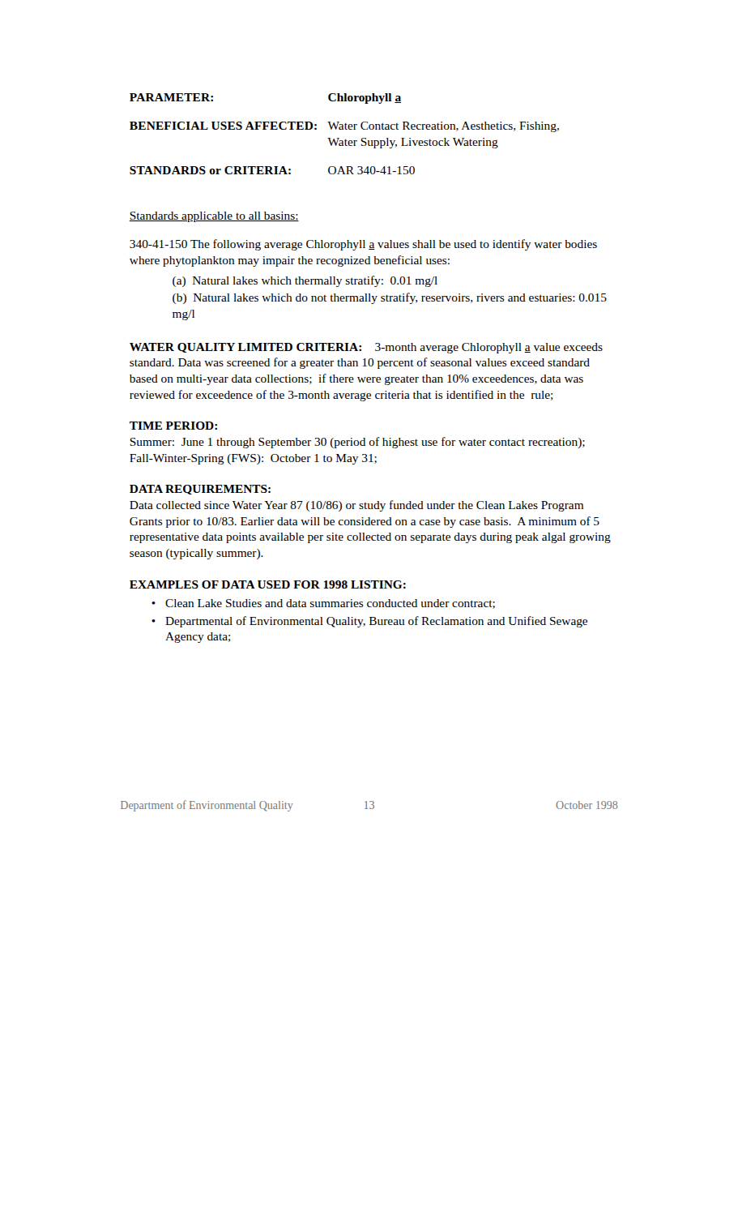| PARAMETER: | Chlorophyll a |
| BENEFICIAL USES AFFECTED: | Water Contact Recreation, Aesthetics, Fishing, Water Supply, Livestock Watering |
| STANDARDS or CRITERIA: | OAR 340-41-150 |
Standards applicable to all basins:
340-41-150 The following average Chlorophyll a values shall be used to identify water bodies where phytoplankton may impair the recognized beneficial uses:
(a) Natural lakes which thermally stratify: 0.01 mg/l
(b) Natural lakes which do not thermally stratify, reservoirs, rivers and estuaries: 0.015 mg/l
WATER QUALITY LIMITED CRITERIA: 3-month average Chlorophyll a value exceeds standard. Data was screened for a greater than 10 percent of seasonal values exceed standard based on multi-year data collections; if there were greater than 10% exceedences, data was reviewed for exceedence of the 3-month average criteria that is identified in the rule;
TIME PERIOD:
Summer: June 1 through September 30 (period of highest use for water contact recreation);
Fall-Winter-Spring (FWS): October 1 to May 31;
DATA REQUIREMENTS:
Data collected since Water Year 87 (10/86) or study funded under the Clean Lakes Program Grants prior to 10/83. Earlier data will be considered on a case by case basis. A minimum of 5 representative data points available per site collected on separate days during peak algal growing season (typically summer).
EXAMPLES OF DATA USED FOR 1998 LISTING:
Clean Lake Studies and data summaries conducted under contract;
Departmental of Environmental Quality, Bureau of Reclamation and Unified Sewage Agency data;
| Department of Environmental Quality | 13 | October 1998 |